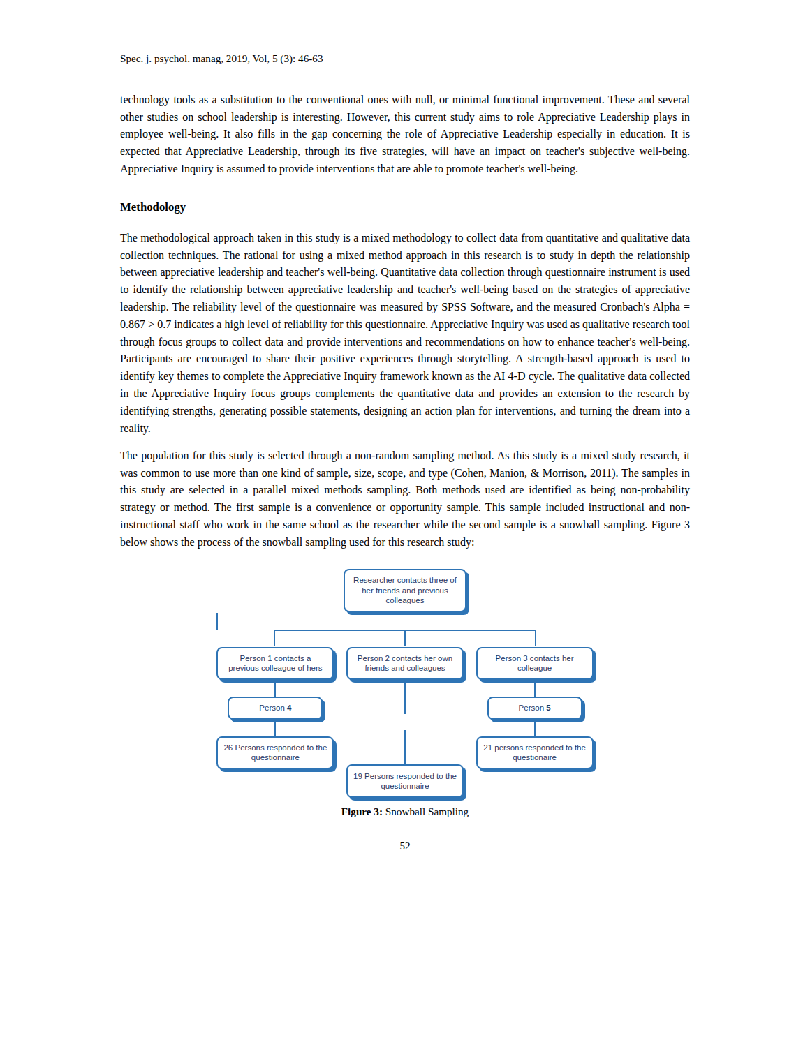Spec. j. psychol. manag, 2019, Vol, 5 (3): 46-63
technology tools as a substitution to the conventional ones with null, or minimal functional improvement. These and several other studies on school leadership is interesting. However, this current study aims to role Appreciative Leadership plays in employee well-being. It also fills in the gap concerning the role of Appreciative Leadership especially in education. It is expected that Appreciative Leadership, through its five strategies, will have an impact on teacher's subjective well-being. Appreciative Inquiry is assumed to provide interventions that are able to promote teacher's well-being.
Methodology
The methodological approach taken in this study is a mixed methodology to collect data from quantitative and qualitative data collection techniques. The rational for using a mixed method approach in this research is to study in depth the relationship between appreciative leadership and teacher's well-being. Quantitative data collection through questionnaire instrument is used to identify the relationship between appreciative leadership and teacher's well-being based on the strategies of appreciative leadership. The reliability level of the questionnaire was measured by SPSS Software, and the measured Cronbach's Alpha = 0.867 > 0.7 indicates a high level of reliability for this questionnaire. Appreciative Inquiry was used as qualitative research tool through focus groups to collect data and provide interventions and recommendations on how to enhance teacher's well-being. Participants are encouraged to share their positive experiences through storytelling. A strength-based approach is used to identify key themes to complete the Appreciative Inquiry framework known as the AI 4-D cycle. The qualitative data collected in the Appreciative Inquiry focus groups complements the quantitative data and provides an extension to the research by identifying strengths, generating possible statements, designing an action plan for interventions, and turning the dream into a reality.
The population for this study is selected through a non-random sampling method. As this study is a mixed study research, it was common to use more than one kind of sample, size, scope, and type (Cohen, Manion, & Morrison, 2011). The samples in this study are selected in a parallel mixed methods sampling. Both methods used are identified as being non-probability strategy or method. The first sample is a convenience or opportunity sample. This sample included instructional and non-instructional staff who work in the same school as the researcher while the second sample is a snowball sampling. Figure 3 below shows the process of the snowball sampling used for this research study:
Researcher contacts three of her friends and previous colleagues
Person 1 contacts a previous colleague of hers
Person 4
26 Persons responded to the questionnaire
Person 2 contacts her own friends and colleagues
19 Persons responded to the questionnaire
Person 3 contacts her colleague
Person 5
21 persons responded to the questionaire
Figure 3: Snowball Sampling
52